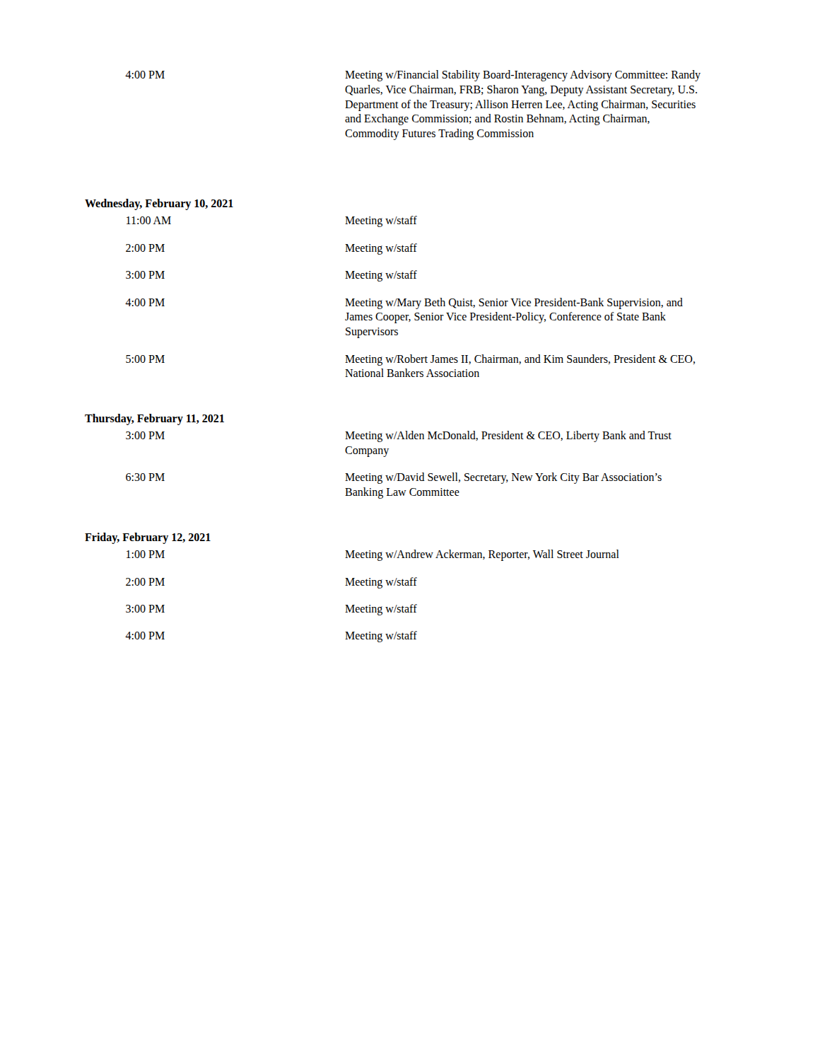| 4:00 PM | Meeting w/Financial Stability Board-Interagency Advisory Committee: Randy Quarles, Vice Chairman, FRB; Sharon Yang, Deputy Assistant Secretary, U.S. Department of the Treasury; Allison Herren Lee, Acting Chairman, Securities and Exchange Commission; and Rostin Behnam, Acting Chairman, Commodity Futures Trading Commission |
| Wednesday, February 10, 2021 |
| 11:00 AM | Meeting w/staff |
| 2:00 PM | Meeting w/staff |
| 3:00 PM | Meeting w/staff |
| 4:00 PM | Meeting w/Mary Beth Quist, Senior Vice President-Bank Supervision, and James Cooper, Senior Vice President-Policy, Conference of State Bank Supervisors |
| 5:00 PM | Meeting w/Robert James II, Chairman, and Kim Saunders, President & CEO, National Bankers Association |
| Thursday, February 11, 2021 |
| 3:00 PM | Meeting w/Alden McDonald, President & CEO, Liberty Bank and Trust Company |
| 6:30 PM | Meeting w/David Sewell, Secretary, New York City Bar Association’s Banking Law Committee |
| Friday, February 12, 2021 |
| 1:00 PM | Meeting w/Andrew Ackerman, Reporter, Wall Street Journal |
| 2:00 PM | Meeting w/staff |
| 3:00 PM | Meeting w/staff |
| 4:00 PM | Meeting w/staff |